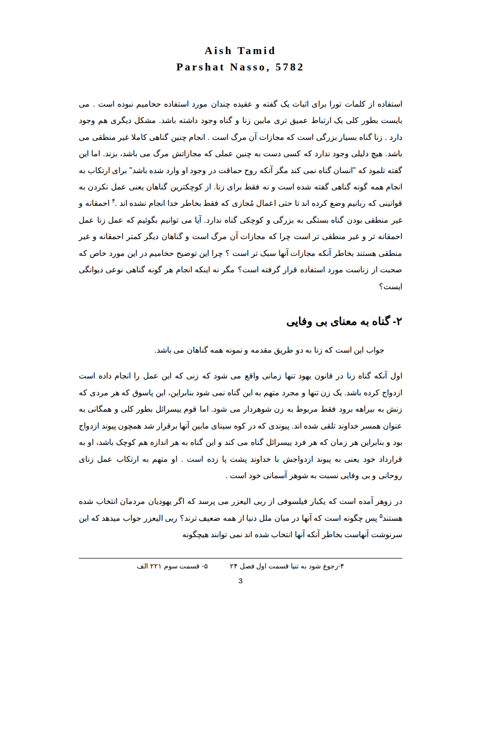Aish Tamid
Parshat Nasso, 5782
استفاده از کلمات تورا برای اثبات یک گفته و عقیده چندان مورد استفاده حخامیم نبوده است . می بایست بطور کلی یک ارتباط عمیق تری مابین زنا و گناه وجود داشته باشد. مشکل دیگری هم وجود دارد . زنا گناه بسیار بزرگی است که مجازات آن مرگ است . انجام چنین گناهی کاملا غیر منطقی می باشد. هیچ دلیلی وجود ندارد که کسی دست به چنین عملی که مجازاتش مرگ می باشد، بزند. اما این گفته تلمود که "انسان گناه نمی کند مگر آنکه روح حماقت در وجود او وارد شده باشد" برای ارتکاب به انجام همه گونه گناهی گفته شده است و نه فقط برای زنا. از کوچکترین گناهان یعنی عمل نکردن به قوانینی که ربانیم وضع کرده اند تا حتی اعمال مُجازی که فقط بخاطر خدا انجام نشده اند .۴ احمقانه و غیر منطقی بودن گناه بستگی به بزرگی و کوچکی گناه ندارد. آیا می توانیم بگوئیم که عمل زنا عمل احمقانه تر و غیر منطقی تر است چرا که مجازات آن مرگ است و گناهان دیگر کمتر احمقانه و غیر منطقی هستند بخاطر آنکه مجازات آنها سبک تر است ؟ چرا این توضیح حخامیم در این مورد خاص که صحبت از زناست مورد استفاده قرار گرفته است؟ مگر نه اینکه انجام هر گونه گناهی نوعی دیوانگی ایست؟
۲- گناه به معنای بی وفایی
جواب این است که زنا به دو طریق مقدمه و نمونه همه گناهان می باشد.
اول آنکه گناه زنا در قانون یهود تنها زمانی واقع می شود که زنی که این عمل را انجام داده است ازدواج کرده باشد. یک زن تنها و مجرد متهم به این گناه نمی شود بنابراین، این پاسوق که هر مردی که زنش به بیراهه برود فقط مربوط به زن شوهردار می شود. اما قوم ییسرائل بطور کلی و همگانی به عنوان همسر خداوند تلقی شده اند. پیوندی که در کوه سینای مابین آنها برقرار شد همچون پیوند ازدواج بود و بنابراین هر زمان که هر فرد ییسرائل گناه می کند و این گناه به هر اندازه هم کوچک باشد، او به قرارداد خود یعنی به پیوند ازدواجش با خداوند پشت پا زده است . او متهم به ارتکاب عمل زنای روحانی و بی وفایی نسبت به شوهر آسمانی خود است .
در زوهر آمده است که یکبار فیلسوفی از ربی الیعزر می پرسد که اگر یهودیان مردمان انتخاب شده هستند۵ پس چگونه است که آنها در میان ملل دنیا از همه ضعیف ترند؟ ربی الیعزر جواب میدهد که این سرنوشت آنهاست بخاطر آنکه آنها انتخاب شده اند نمی توانند هیچگونه
۴-رجوع شود به تنیا قسمت اول فصل ۲۴ ۵- قسمت سوم ۲۲۱ الف
3